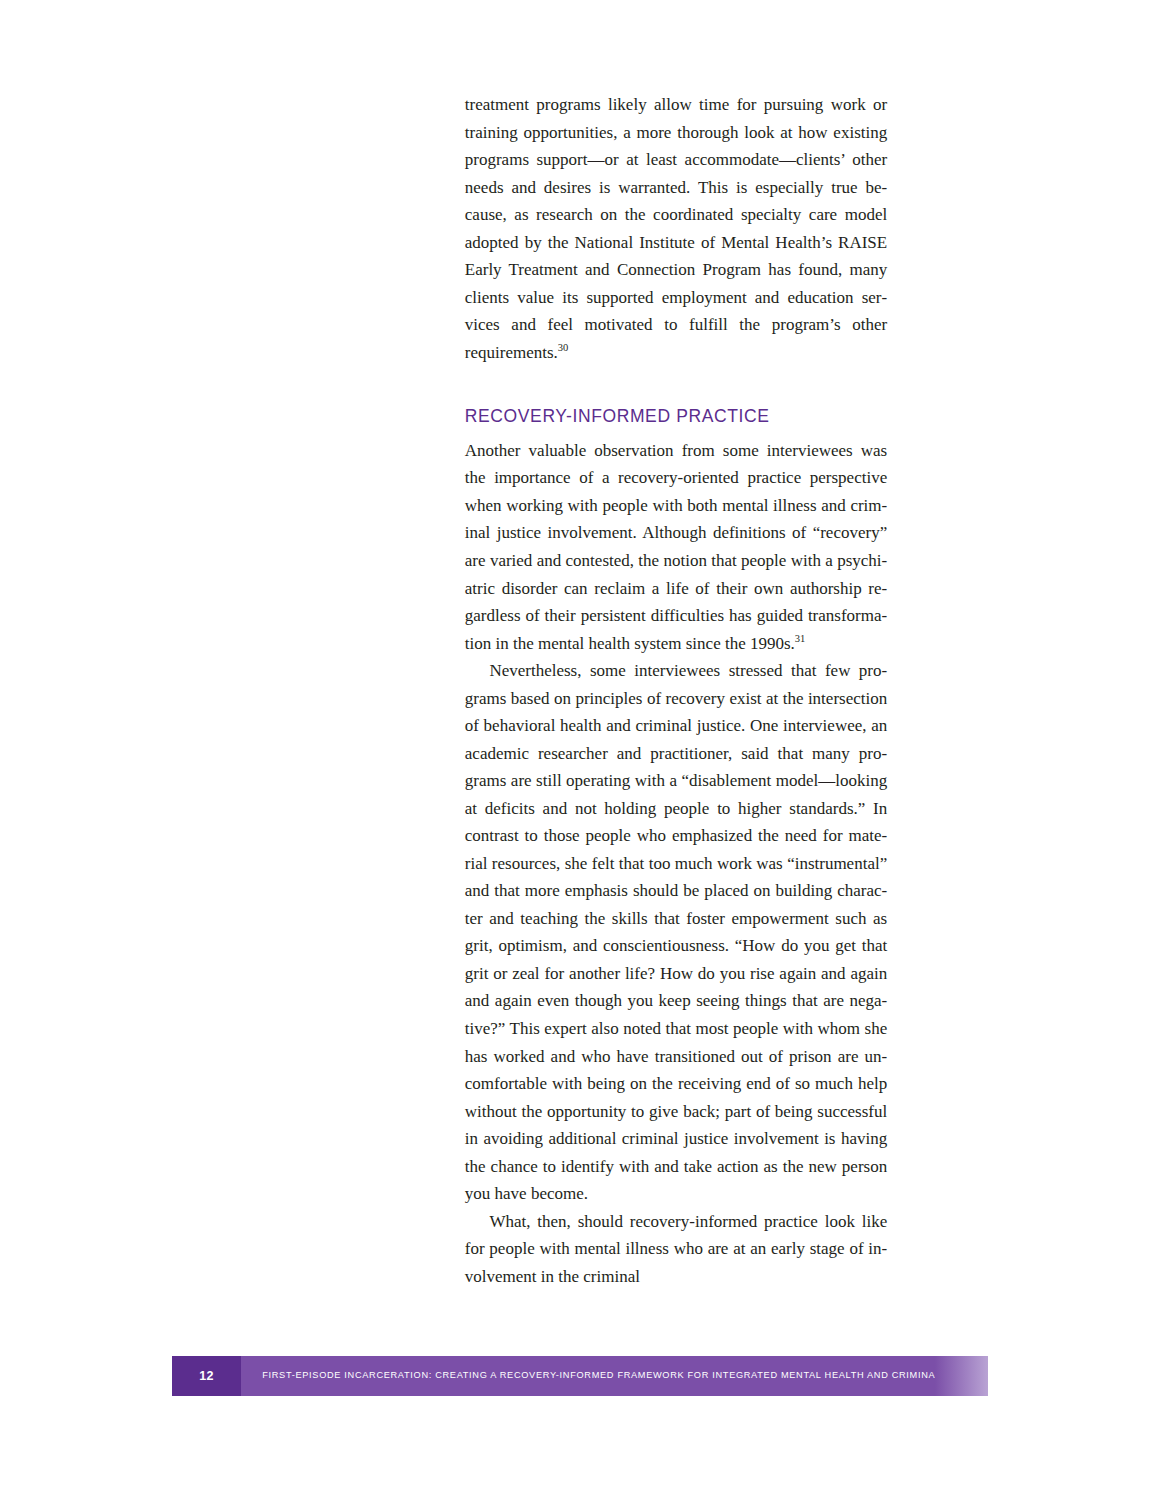treatment programs likely allow time for pursuing work or training opportunities, a more thorough look at how existing programs support—or at least accommodate—clients’ other needs and desires is warranted. This is especially true because, as research on the coordinated specialty care model adopted by the National Institute of Mental Health’s RAISE Early Treatment and Connection Program has found, many clients value its supported employment and education services and feel motivated to fulfill the program’s other requirements.30
Recovery-Informed Practice
Another valuable observation from some interviewees was the importance of a recovery-oriented practice perspective when working with people with both mental illness and criminal justice involvement. Although definitions of “recovery” are varied and contested, the notion that people with a psychiatric disorder can reclaim a life of their own authorship regardless of their persistent difficulties has guided transformation in the mental health system since the 1990s.31
Nevertheless, some interviewees stressed that few programs based on principles of recovery exist at the intersection of behavioral health and criminal justice. One interviewee, an academic researcher and practitioner, said that many programs are still operating with a “disablement model—looking at deficits and not holding people to higher standards.” In contrast to those people who emphasized the need for material resources, she felt that too much work was “instrumental” and that more emphasis should be placed on building character and teaching the skills that foster empowerment such as grit, optimism, and conscientiousness. “How do you get that grit or zeal for another life? How do you rise again and again and again even though you keep seeing things that are negative?” This expert also noted that most people with whom she has worked and who have transitioned out of prison are uncomfortable with being on the receiving end of so much help without the opportunity to give back; part of being successful in avoiding additional criminal justice involvement is having the chance to identify with and take action as the new person you have become.
What, then, should recovery-informed practice look like for people with mental illness who are at an early stage of involvement in the criminal
12
First-Episode Incarceration: Creating a Recovery-Informed Framework for Integrated Mental Health and Criminal Justice Responses